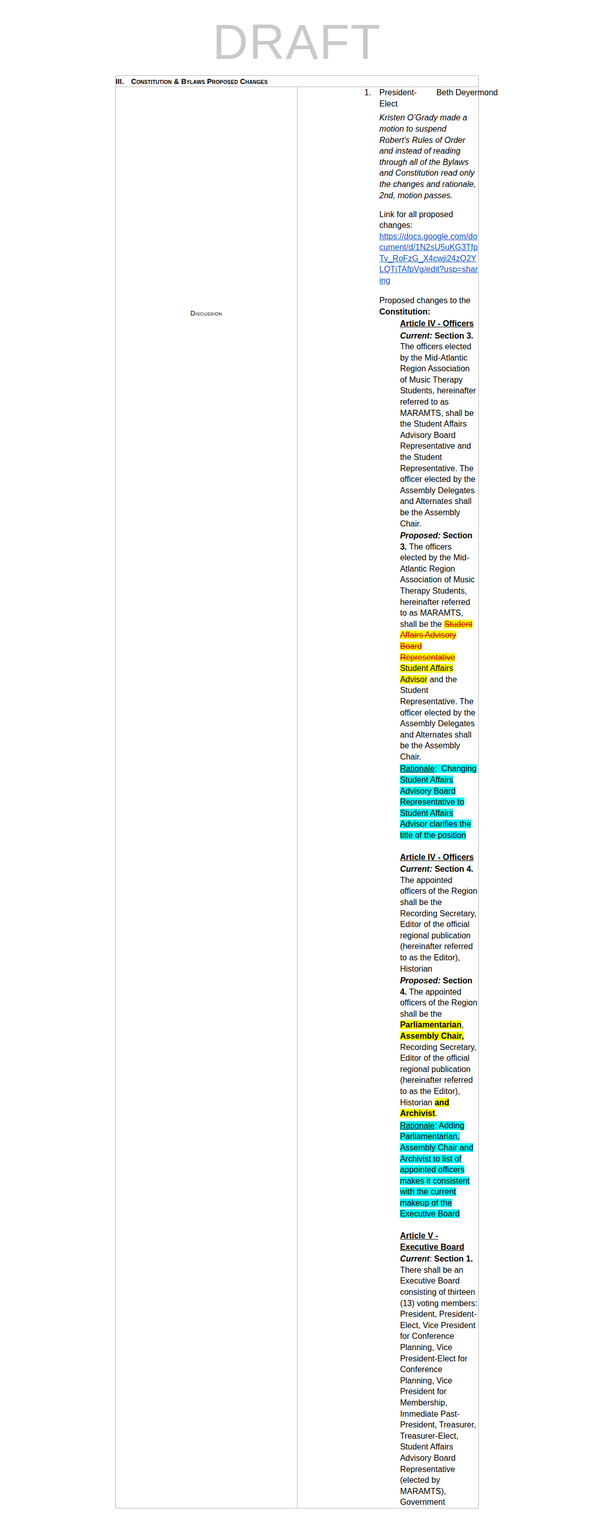DRAFT
| III. Constitution & Bylaws Proposed Changes |
| Discussion | President-Elect Beth Deyermond Kristen O’Grady made a motion to suspend Robert’s Rules of Order and instead of reading through all of the Bylaws and Constitution read only the changes and rationale, 2nd, motion passes. Link for all proposed changes: https://docs.google.com/document/d/1N2sU5uKG3TfpTy_RoFzG_X4cwji24zQ2YLQTjTAfpVg/edit?usp=sharing Proposed changes to the Constitution: Article IV - Officers Current: Section 3. The officers elected by the Mid-Atlantic Region Association of Music Therapy Students, hereinafter referred to as MARAMTS, shall be the Student Affairs Advisory Board Representative and the Student Representative. The officer elected by the Assembly Delegates and Alternates shall be the Assembly Chair. Proposed: Section 3. The officers elected by the Mid-Atlantic Region Association of Music Therapy Students, hereinafter referred to as MARAMTS, shall be the Student Affairs Advisory Board Representative Student Affairs Advisor and the Student Representative. The officer elected by the Assembly Delegates and Alternates shall be the Assembly Chair. Rationale : Changing Student Affairs Advisory Board Representative to Student Affairs Advisor clarifies the title of the position Article IV - Officers Current: Section 4. The appointed officers of the Region shall be the Recording Secretary, Editor of the official regional publication (hereinafter referred to as the Editor), Historian Proposed: Section 4. The appointed officers of the Region shall be the Parliamentarian , Assembly Chair, Recording Secretary, Editor of the official regional publication (hereinafter referred to as the Editor), Historian and Archivist . Rationale : Adding Parliamentarian, Assembly Chair and Archivist to list of appointed officers makes it consistent with the current makeup of the Executive Board Article V - Executive Board Current : Section 1. There shall be an Executive Board consisting of thirteen (13) voting members: President, President-Elect, Vice President for Conference Planning, Vice President-Elect for Conference Planning, Vice President for Membership, Immediate Past-President, Treasurer, Treasurer-Elect, Student Affairs Advisory Board Representative (elected by MARAMTS), Government |